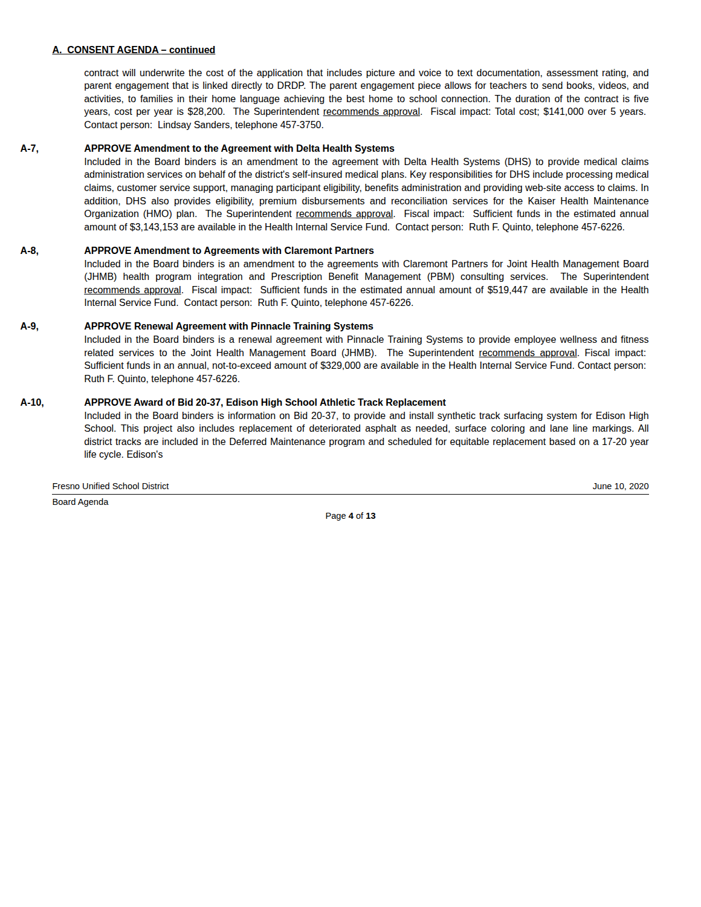A. CONSENT AGENDA – continued
contract will underwrite the cost of the application that includes picture and voice to text documentation, assessment rating, and parent engagement that is linked directly to DRDP. The parent engagement piece allows for teachers to send books, videos, and activities, to families in their home language achieving the best home to school connection. The duration of the contract is five years, cost per year is $28,200. The Superintendent recommends approval. Fiscal impact: Total cost; $141,000 over 5 years. Contact person: Lindsay Sanders, telephone 457-3750.
A-7, APPROVE Amendment to the Agreement with Delta Health Systems
Included in the Board binders is an amendment to the agreement with Delta Health Systems (DHS) to provide medical claims administration services on behalf of the district's self-insured medical plans. Key responsibilities for DHS include processing medical claims, customer service support, managing participant eligibility, benefits administration and providing web-site access to claims. In addition, DHS also provides eligibility, premium disbursements and reconciliation services for the Kaiser Health Maintenance Organization (HMO) plan. The Superintendent recommends approval. Fiscal impact: Sufficient funds in the estimated annual amount of $3,143,153 are available in the Health Internal Service Fund. Contact person: Ruth F. Quinto, telephone 457-6226.
A-8, APPROVE Amendment to Agreements with Claremont Partners
Included in the Board binders is an amendment to the agreements with Claremont Partners for Joint Health Management Board (JHMB) health program integration and Prescription Benefit Management (PBM) consulting services. The Superintendent recommends approval. Fiscal impact: Sufficient funds in the estimated annual amount of $519,447 are available in the Health Internal Service Fund. Contact person: Ruth F. Quinto, telephone 457-6226.
A-9, APPROVE Renewal Agreement with Pinnacle Training Systems
Included in the Board binders is a renewal agreement with Pinnacle Training Systems to provide employee wellness and fitness related services to the Joint Health Management Board (JHMB). The Superintendent recommends approval. Fiscal impact: Sufficient funds in an annual, not-to-exceed amount of $329,000 are available in the Health Internal Service Fund. Contact person: Ruth F. Quinto, telephone 457-6226.
A-10, APPROVE Award of Bid 20-37, Edison High School Athletic Track Replacement
Included in the Board binders is information on Bid 20-37, to provide and install synthetic track surfacing system for Edison High School. This project also includes replacement of deteriorated asphalt as needed, surface coloring and lane line markings. All district tracks are included in the Deferred Maintenance program and scheduled for equitable replacement based on a 17-20 year life cycle. Edison's
Fresno Unified School District June 10, 2020
Board Agenda
Page 4 of 13